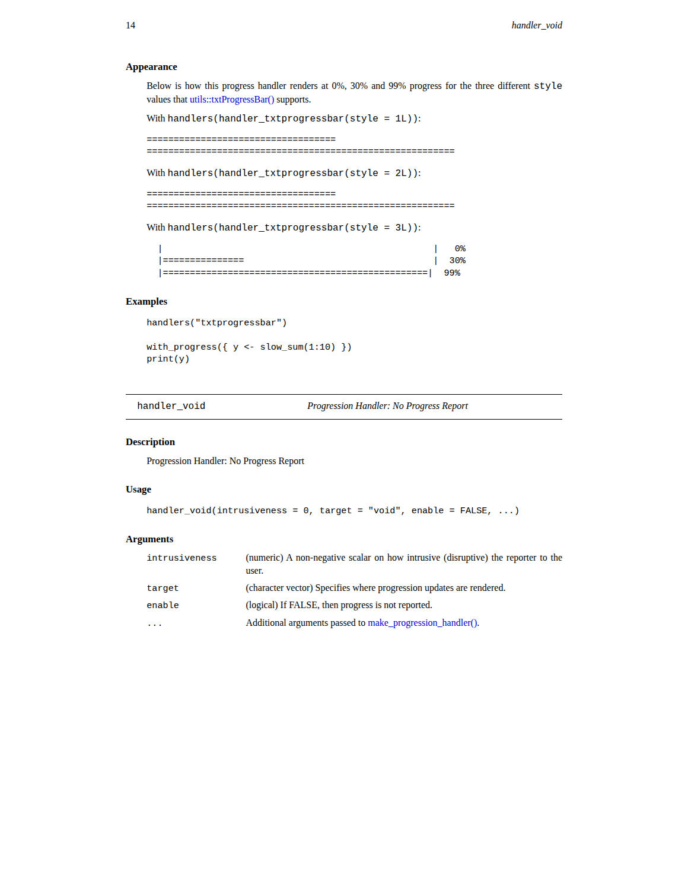14 handler_void
Appearance
Below is how this progress handler renders at 0%, 30% and 99% progress for the three different style values that utils::txtProgressBar() supports.
With handlers(handler_txtprogressbar(style = 1L)):
===================================
=========================================================
With handlers(handler_txtprogressbar(style = 2L)):
===================================
=========================================================
With handlers(handler_txtprogressbar(style = 3L)):
  |                                                  |   0%
  |===============                                   |  30%
  |=================================================|  99%
Examples
handlers("txtprogressbar")

with_progress({ y <- slow_sum(1:10) })
print(y)
handler_void Progression Handler: No Progress Report
Description
Progression Handler: No Progress Report
Usage
handler_void(intrusiveness = 0, target = "void", enable = FALSE, ...)
Arguments
intrusiveness
(numeric) A non-negative scalar on how intrusive (disruptive) the reporter to the user.
target
(character vector) Specifies where progression updates are rendered.
enable
(logical) If FALSE, then progress is not reported.
...
Additional arguments passed to make_progression_handler().